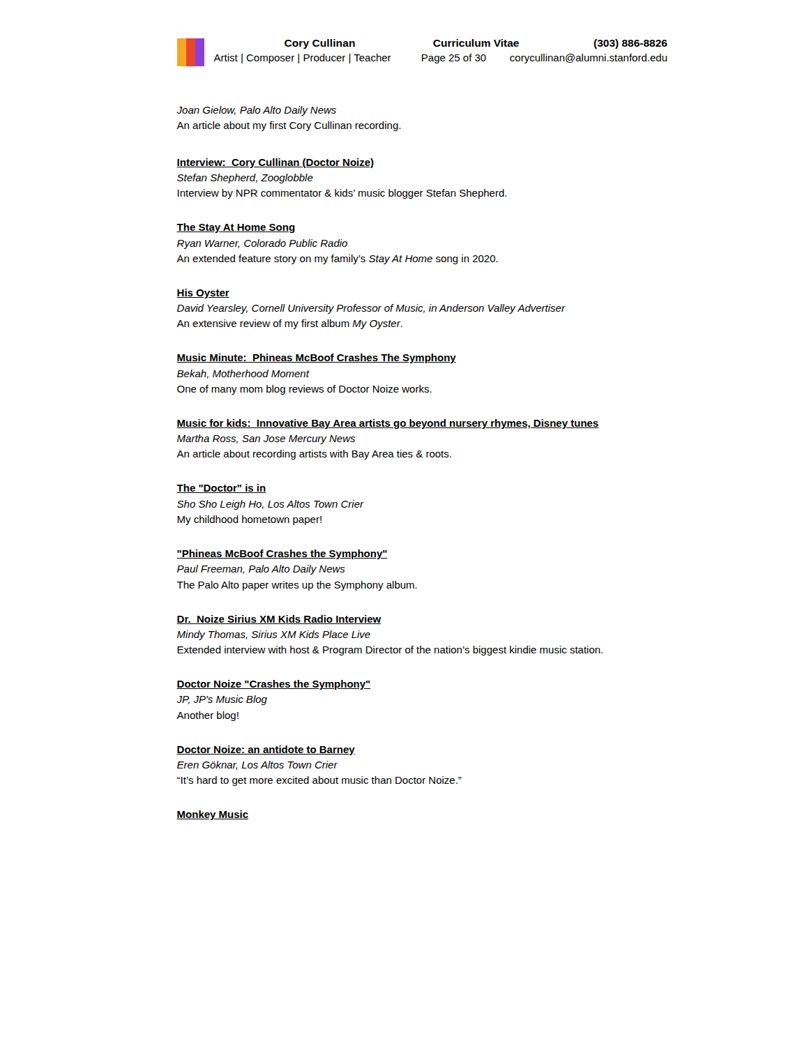Cory Cullinan Curriculum Vitae (303) 886-8826
Artist | Composer | Producer | Teacher Page 25 of 30 corycullinan@alumni.stanford.edu
Joan Gielow, Palo Alto Daily News
An article about my first Cory Cullinan recording.
Interview: Cory Cullinan (Doctor Noize)
Stefan Shepherd, Zooglobble
Interview by NPR commentator & kids’ music blogger Stefan Shepherd.
The Stay At Home Song
Ryan Warner, Colorado Public Radio
An extended feature story on my family’s Stay At Home song in 2020.
His Oyster
David Yearsley, Cornell University Professor of Music, in Anderson Valley Advertiser
An extensive review of my first album My Oyster.
Music Minute: Phineas McBoof Crashes The Symphony
Bekah, Motherhood Moment
One of many mom blog reviews of Doctor Noize works.
Music for kids: Innovative Bay Area artists go beyond nursery rhymes, Disney tunes
Martha Ross, San Jose Mercury News
An article about recording artists with Bay Area ties & roots.
The "Doctor" is in
Sho Sho Leigh Ho, Los Altos Town Crier
My childhood hometown paper!
"Phineas McBoof Crashes the Symphony"
Paul Freeman, Palo Alto Daily News
The Palo Alto paper writes up the Symphony album.
Dr. Noize Sirius XM Kids Radio Interview
Mindy Thomas, Sirius XM Kids Place Live
Extended interview with host & Program Director of the nation’s biggest kindie music station.
Doctor Noize "Crashes the Symphony"
JP, JP's Music Blog
Another blog!
Doctor Noize: an antidote to Barney
Eren Göknar, Los Altos Town Crier
“It’s hard to get more excited about music than Doctor Noize.”
Monkey Music